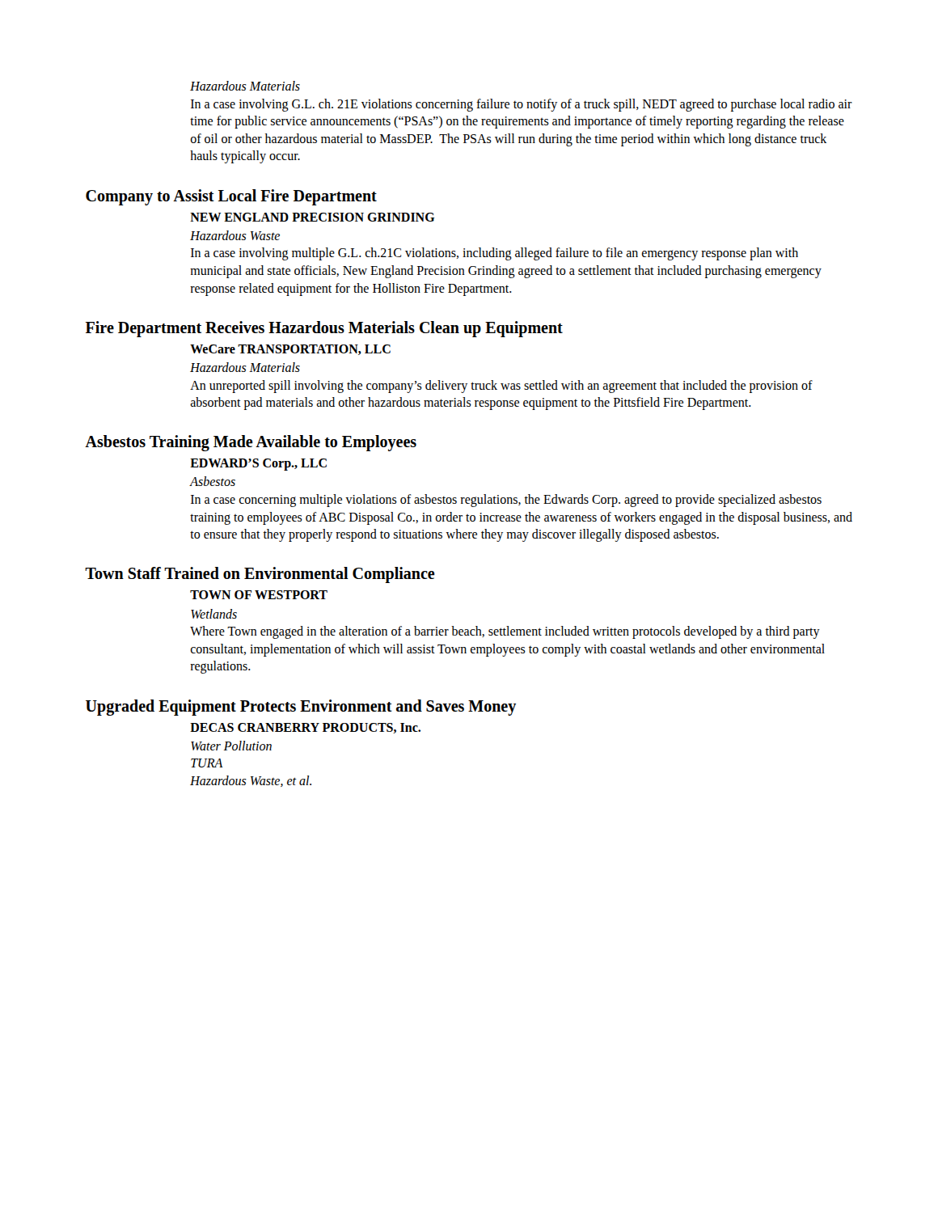Hazardous Materials
In a case involving G.L. ch. 21E violations concerning failure to notify of a truck spill, NEDT agreed to purchase local radio air time for public service announcements (“PSAs”) on the requirements and importance of timely reporting regarding the release of oil or other hazardous material to MassDEP. The PSAs will run during the time period within which long distance truck hauls typically occur.
Company to Assist Local Fire Department
NEW ENGLAND PRECISION GRINDING
Hazardous Waste
In a case involving multiple G.L. ch.21C violations, including alleged failure to file an emergency response plan with municipal and state officials, New England Precision Grinding agreed to a settlement that included purchasing emergency response related equipment for the Holliston Fire Department.
Fire Department Receives Hazardous Materials Clean up Equipment
WeCare TRANSPORTATION, LLC
Hazardous Materials
An unreported spill involving the company’s delivery truck was settled with an agreement that included the provision of absorbent pad materials and other hazardous materials response equipment to the Pittsfield Fire Department.
Asbestos Training Made Available to Employees
EDWARD’S Corp., LLC
Asbestos
In a case concerning multiple violations of asbestos regulations, the Edwards Corp. agreed to provide specialized asbestos training to employees of ABC Disposal Co., in order to increase the awareness of workers engaged in the disposal business, and to ensure that they properly respond to situations where they may discover illegally disposed asbestos.
Town Staff Trained on Environmental Compliance
TOWN OF WESTPORT
Wetlands
Where Town engaged in the alteration of a barrier beach, settlement included written protocols developed by a third party consultant, implementation of which will assist Town employees to comply with coastal wetlands and other environmental regulations.
Upgraded Equipment Protects Environment and Saves Money
DECAS CRANBERRY PRODUCTS, Inc.
Water Pollution
TURA
Hazardous Waste, et al.